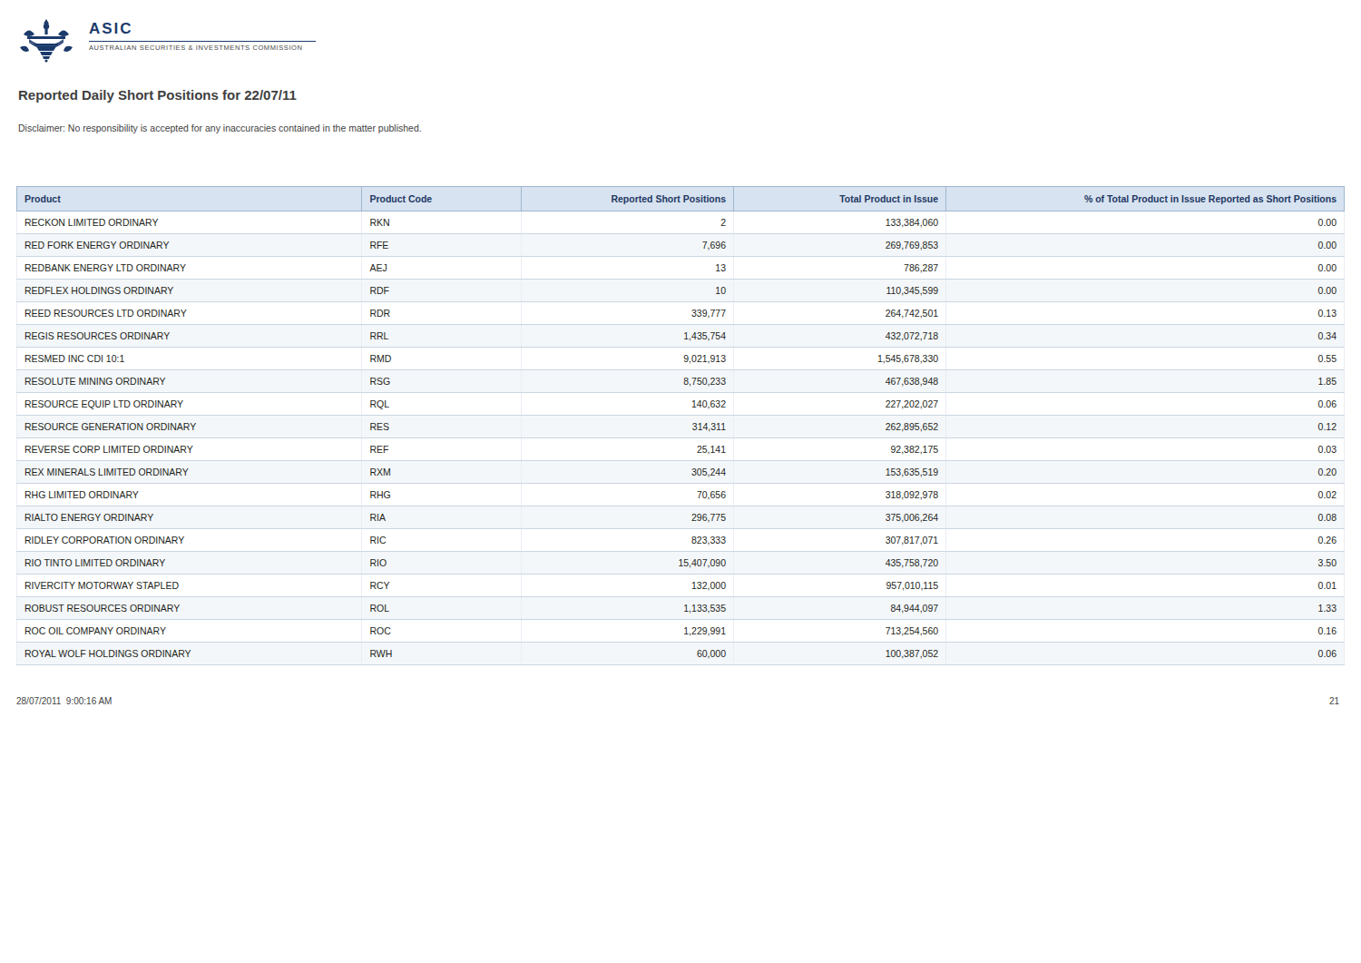ASIC
Australian Securities & Investments Commission
Reported Daily Short Positions for 22/07/11
Disclaimer: No responsibility is accepted for any inaccuracies contained in the matter published.
| Product | Product Code | Reported Short Positions | Total Product in Issue | % of Total Product in Issue Reported as Short Positions |
| --- | --- | --- | --- | --- |
| RECKON LIMITED ORDINARY | RKN | 2 | 133,384,060 | 0.00 |
| RED FORK ENERGY ORDINARY | RFE | 7,696 | 269,769,853 | 0.00 |
| REDBANK ENERGY LTD ORDINARY | AEJ | 13 | 786,287 | 0.00 |
| REDFLEX HOLDINGS ORDINARY | RDF | 10 | 110,345,599 | 0.00 |
| REED RESOURCES LTD ORDINARY | RDR | 339,777 | 264,742,501 | 0.13 |
| REGIS RESOURCES ORDINARY | RRL | 1,435,754 | 432,072,718 | 0.34 |
| RESMED INC CDI 10:1 | RMD | 9,021,913 | 1,545,678,330 | 0.55 |
| RESOLUTE MINING ORDINARY | RSG | 8,750,233 | 467,638,948 | 1.85 |
| RESOURCE EQUIP LTD ORDINARY | RQL | 140,632 | 227,202,027 | 0.06 |
| RESOURCE GENERATION ORDINARY | RES | 314,311 | 262,895,652 | 0.12 |
| REVERSE CORP LIMITED ORDINARY | REF | 25,141 | 92,382,175 | 0.03 |
| REX MINERALS LIMITED ORDINARY | RXM | 305,244 | 153,635,519 | 0.20 |
| RHG LIMITED ORDINARY | RHG | 70,656 | 318,092,978 | 0.02 |
| RIALTO ENERGY ORDINARY | RIA | 296,775 | 375,006,264 | 0.08 |
| RIDLEY CORPORATION ORDINARY | RIC | 823,333 | 307,817,071 | 0.26 |
| RIO TINTO LIMITED ORDINARY | RIO | 15,407,090 | 435,758,720 | 3.50 |
| RIVERCITY MOTORWAY STAPLED | RCY | 132,000 | 957,010,115 | 0.01 |
| ROBUST RESOURCES ORDINARY | ROL | 1,133,535 | 84,944,097 | 1.33 |
| ROC OIL COMPANY ORDINARY | ROC | 1,229,991 | 713,254,560 | 0.16 |
| ROYAL WOLF HOLDINGS ORDINARY | RWH | 60,000 | 100,387,052 | 0.06 |
28/07/2011 9:00:16 AM
21